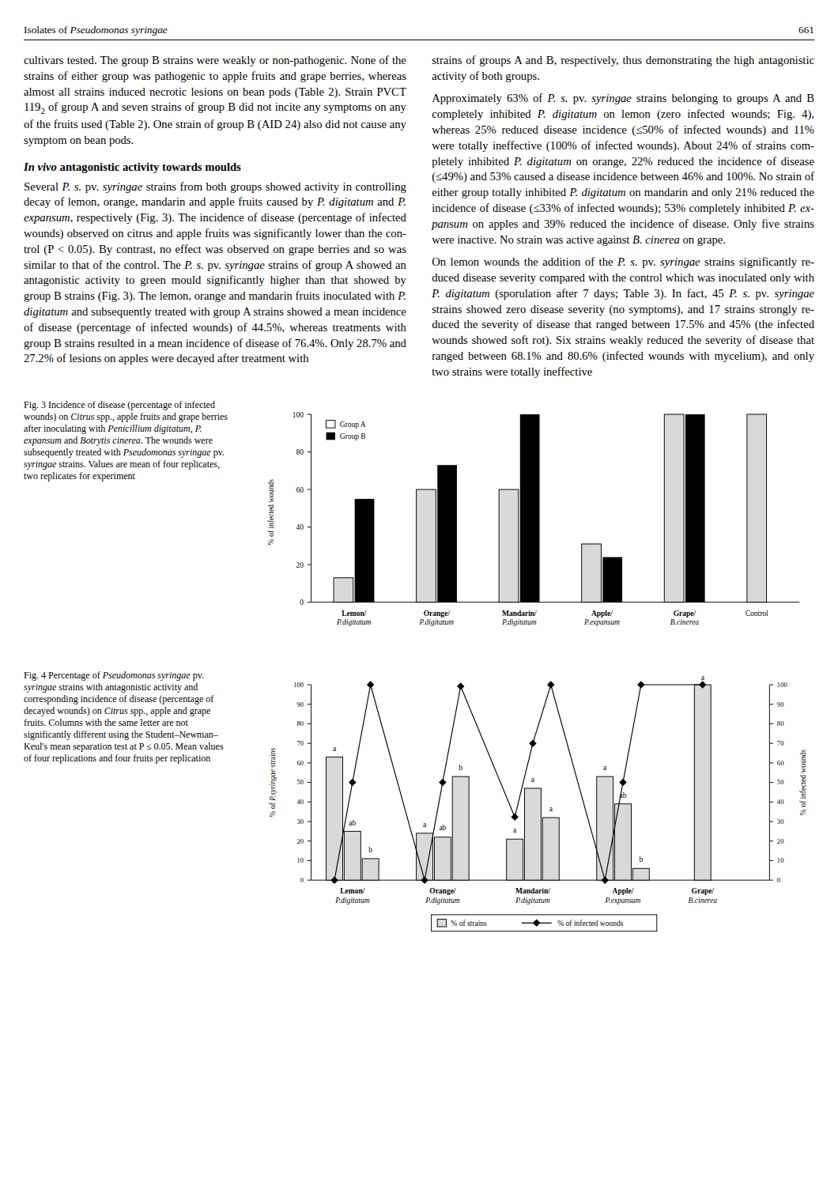Isolates of Pseudomonas syringae
661
cultivars tested. The group B strains were weakly or non-pathogenic. None of the strains of either group was pathogenic to apple fruits and grape berries, whereas almost all strains induced necrotic lesions on bean pods (Table 2). Strain PVCT 1192 of group A and seven strains of group B did not incite any symptoms on any of the fruits used (Table 2). One strain of group B (AID 24) also did not cause any symptom on bean pods.
In vivo antagonistic activity towards moulds
Several P. s. pv. syringae strains from both groups showed activity in controlling decay of lemon, orange, mandarin and apple fruits caused by P. digitatum and P. expansum, respectively (Fig. 3). The incidence of disease (percentage of infected wounds) observed on citrus and apple fruits was significantly lower than the control (P < 0.05). By contrast, no effect was observed on grape berries and so was similar to that of the control. The P. s. pv. syringae strains of group A showed an antagonistic activity to green mould significantly higher than that showed by group B strains (Fig. 3). The lemon, orange and mandarin fruits inoculated with P. digitatum and subsequently treated with group A strains showed a mean incidence of disease (percentage of infected wounds) of 44.5%, whereas treatments with group B strains resulted in a mean incidence of disease of 76.4%. Only 28.7% and 27.2% of lesions on apples were decayed after treatment with
strains of groups A and B, respectively, thus demonstrating the high antagonistic activity of both groups.
Approximately 63% of P. s. pv. syringae strains belonging to groups A and B completely inhibited P. digitatum on lemon (zero infected wounds; Fig. 4), whereas 25% reduced disease incidence (≤50% of infected wounds) and 11% were totally ineffective (100% of infected wounds). About 24% of strains completely inhibited P. digitatum on orange, 22% reduced the incidence of disease (≤49%) and 53% caused a disease incidence between 46% and 100%. No strain of either group totally inhibited P. digitatum on mandarin and only 21% reduced the incidence of disease (≤33% of infected wounds); 53% completely inhibited P. expansum on apples and 39% reduced the incidence of disease. Only five strains were inactive. No strain was active against B. cinerea on grape.
On lemon wounds the addition of the P. s. pv. syringae strains significantly reduced disease severity compared with the control which was inoculated only with P. digitatum (sporulation after 7 days; Table 3). In fact, 45 P. s. pv. syringae strains showed zero disease severity (no symptoms), and 17 strains strongly reduced the severity of disease that ranged between 17.5% and 45% (the infected wounds showed soft rot). Six strains weakly reduced the severity of disease that ranged between 68.1% and 80.6% (infected wounds with mycelium), and only two strains were totally ineffective
Fig. 3 Incidence of disease (percentage of infected wounds) on Citrus spp., apple fruits and grape berries after inoculating with Penicillium digitatum, P. expansum and Botrytis cinerea. The wounds were subsequently treated with Pseudomonas syringae pv. syringae strains. Values are mean of four replicates, two replicates for experiment
0 20 40 60 80 100 % of infected wounds Group A Group B Lemon/ P.digitatum Orange/ P.digitatum Mandarin/ P.digitatum Apple/ P.expansum Grape/ B.cinerea Control
Fig. 4 Percentage of Pseudomonas syringae pv. syringae strains with antagonistic activity and corresponding incidence of disease (percentage of decayed wounds) on Citrus spp., apple and grape fruits. Columns with the same letter are not significantly different using the Student–Newman–Keul's mean separation test at P ≤ 0.05. Mean values of four replications and four fruits per replication
0 10 20 30 40 50 60 70 80 90 100 % of P.syringae strains 0 10 20 30 40 50 60 70 80 90 100 % of infected wounds a ab b a ab b a a a a ab b a Lemon/ P.digitatum Orange/ P.digitatum Mandarin/ P.digitatum Apple/ P.expansum Grape/ B.cinerea % of strains % of infected wounds